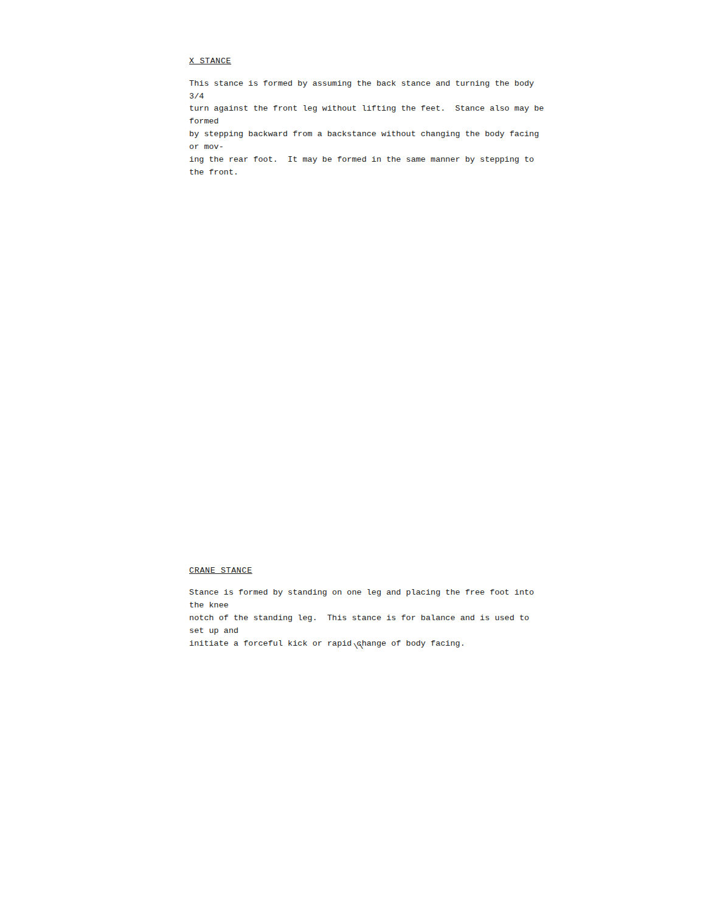X STANCE
This stance is formed by assuming the back stance and turning the body 3/4 turn against the front leg without lifting the feet. Stance also may be formed by stepping backward from a backstance without changing the body facing or mov- ing the rear foot. It may be formed in the same manner by stepping to the front.
CRANE STANCE
Stance is formed by standing on one leg and placing the free foot into the knee notch of the standing leg. This stance is for balance and is used to set up and initiate a forceful kick or rapid change of body facing.
\\